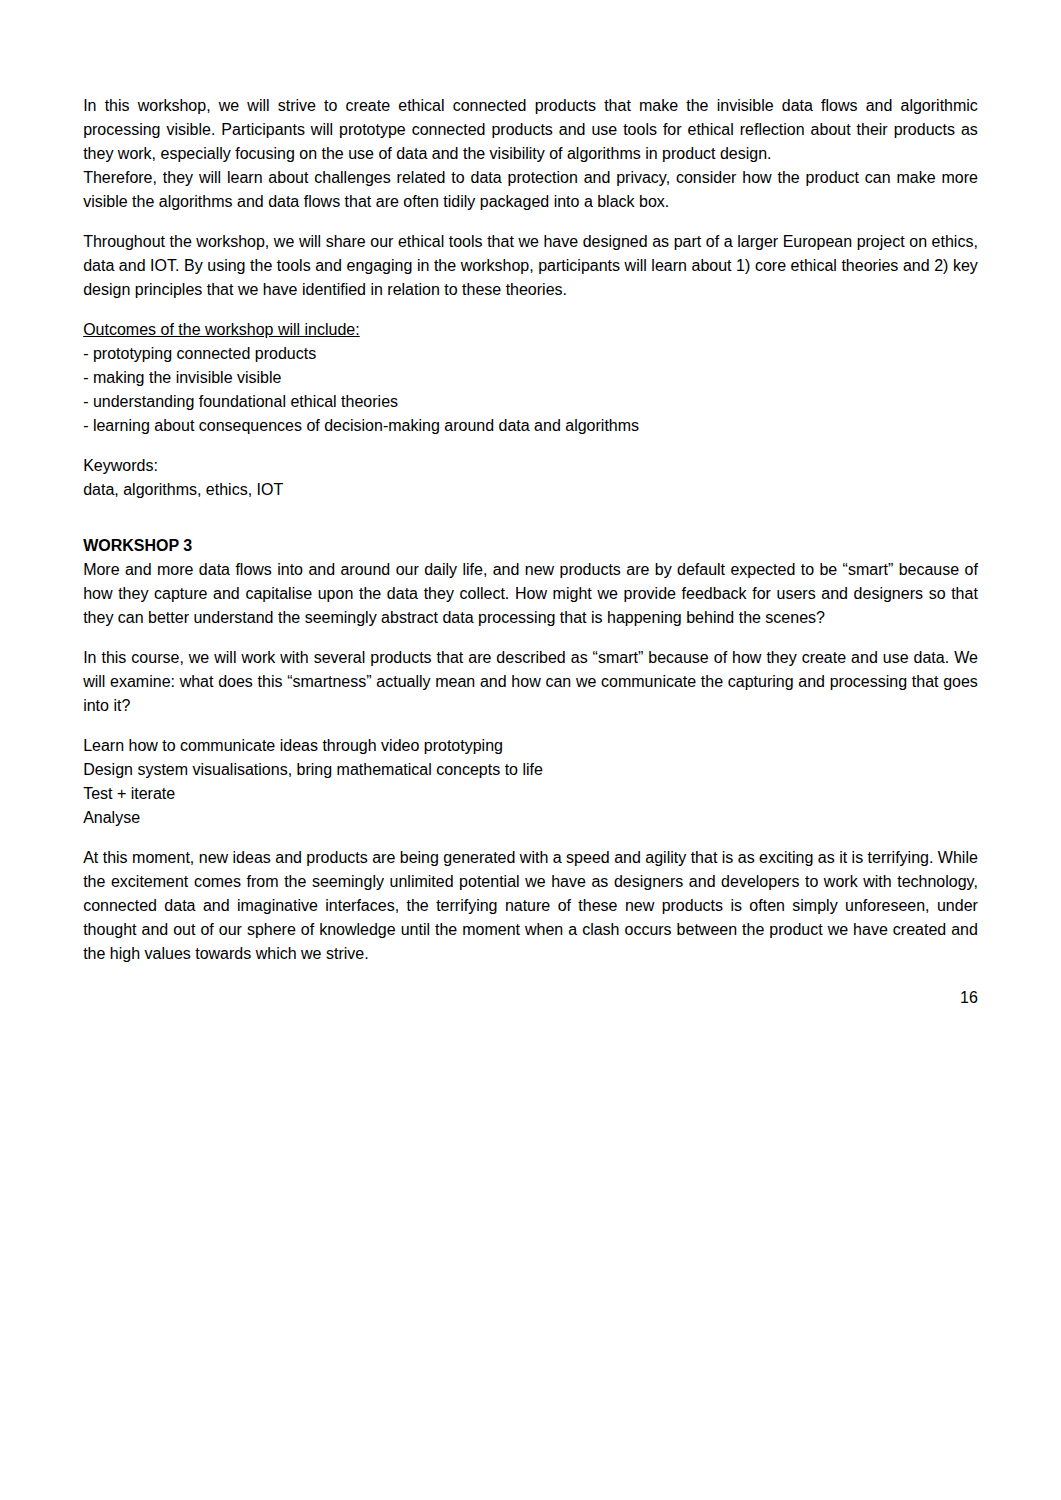In this workshop, we will strive to create ethical connected products that make the invisible data flows and algorithmic processing visible. Participants will prototype connected products and use tools for ethical reflection about their products as they work, especially focusing on the use of data and the visibility of algorithms in product design.
Therefore, they will learn about challenges related to data protection and privacy, consider how the product can make more visible the algorithms and data flows that are often tidily packaged into a black box.
Throughout the workshop, we will share our ethical tools that we have designed as part of a larger European project on ethics, data and IOT. By using the tools and engaging in the workshop, participants will learn about 1) core ethical theories and 2) key design principles that we have identified in relation to these theories.
Outcomes of the workshop will include:
- prototyping connected products
- making the invisible visible
- understanding foundational ethical theories
- learning about consequences of decision-making around data and algorithms
Keywords:
data, algorithms, ethics, IOT
WORKSHOP 3
More and more data flows into and around our daily life, and new products are by default expected to be “smart” because of how they capture and capitalise upon the data they collect. How might we provide feedback for users and designers so that they can better understand the seemingly abstract data processing that is happening behind the scenes?
In this course, we will work with several products that are described as “smart” because of how they create and use data. We will examine: what does this “smartness” actually mean and how can we communicate the capturing and processing that goes into it?
Learn how to communicate ideas through video prototyping
Design system visualisations, bring mathematical concepts to life
Test + iterate
Analyse
At this moment, new ideas and products are being generated with a speed and agility that is as exciting as it is terrifying. While the excitement comes from the seemingly unlimited potential we have as designers and developers to work with technology, connected data and imaginative interfaces, the terrifying nature of these new products is often simply unforeseen, under thought and out of our sphere of knowledge until the moment when a clash occurs between the product we have created and the high values towards which we strive.
16